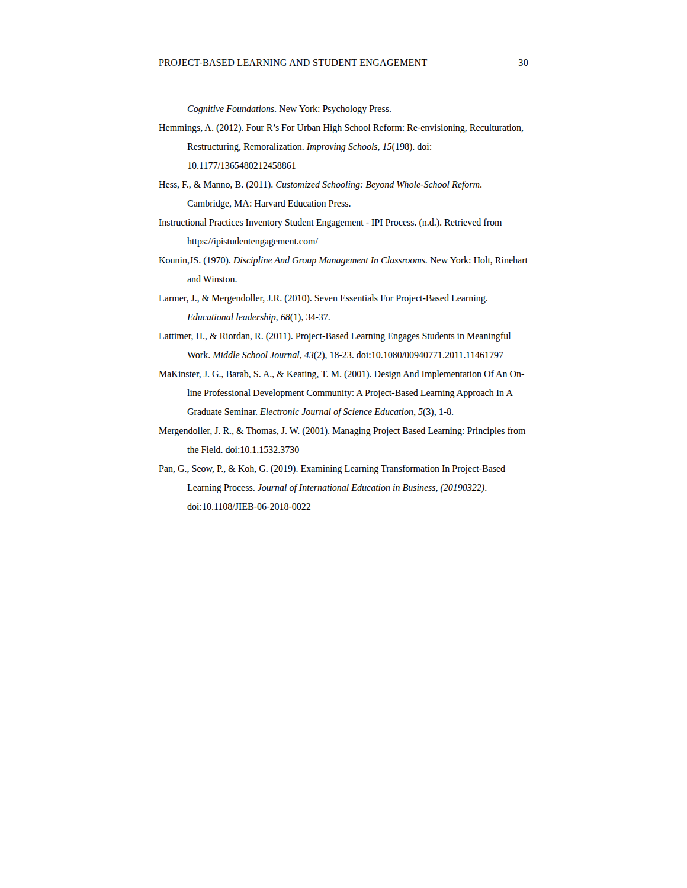Project-Based Learning and Student Engagement 30
Cognitive Foundations. New York: Psychology Press.
Hemmings, A. (2012). Four R’s For Urban High School Reform: Re-envisioning, Reculturation, Restructuring, Remoralization. Improving Schools, 15(198). doi: 10.1177/1365480212458861
Hess, F., & Manno, B. (2011). Customized Schooling: Beyond Whole-School Reform. Cambridge, MA: Harvard Education Press.
Instructional Practices Inventory Student Engagement - IPI Process. (n.d.). Retrieved from https://ipistudentengagement.com/
Kounin,JS. (1970). Discipline And Group Management In Classrooms. New York: Holt, Rinehart and Winston.
Larmer, J., & Mergendoller, J.R. (2010). Seven Essentials For Project-Based Learning. Educational leadership, 68(1), 34-37.
Lattimer, H., & Riordan, R. (2011). Project-Based Learning Engages Students in Meaningful Work. Middle School Journal, 43(2), 18-23. doi:10.1080/00940771.2011.11461797
MaKinster, J. G., Barab, S. A., & Keating, T. M. (2001). Design And Implementation Of An On-line Professional Development Community: A Project-Based Learning Approach In A Graduate Seminar. Electronic Journal of Science Education, 5(3), 1-8.
Mergendoller, J. R., & Thomas, J. W. (2001). Managing Project Based Learning: Principles from the Field. doi:10.1.1532.3730
Pan, G., Seow, P., & Koh, G. (2019). Examining Learning Transformation In Project-Based Learning Process. Journal of International Education in Business, (20190322). doi:10.1108/JIEB-06-2018-0022